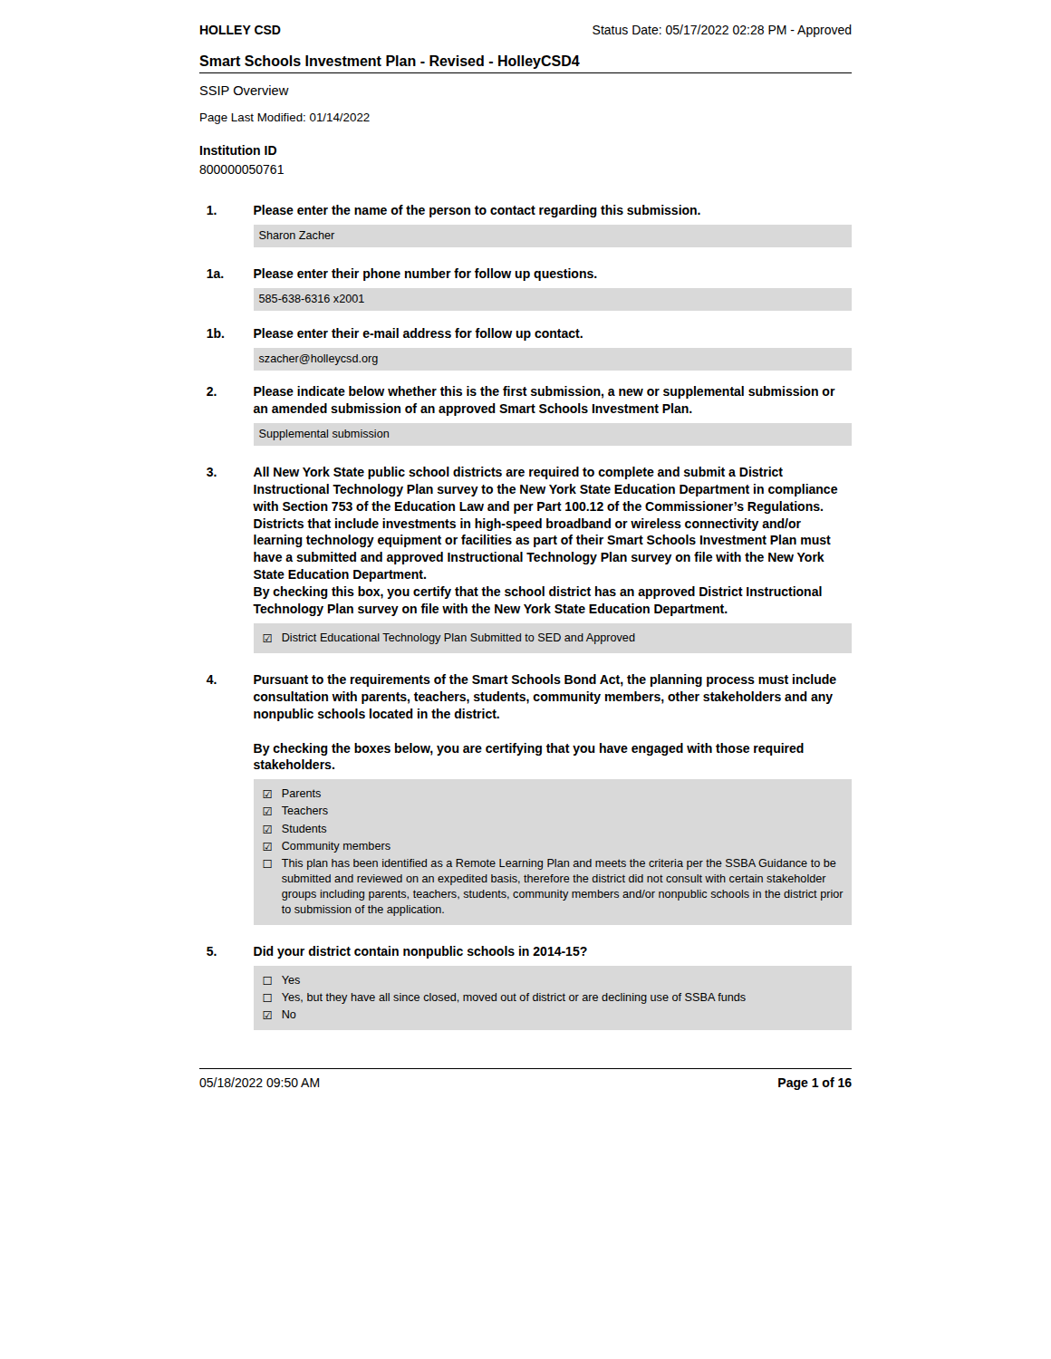HOLLEY CSD
Status Date: 05/17/2022 02:28 PM - Approved
Smart Schools Investment Plan - Revised - HolleyCSD4
SSIP Overview
Page Last Modified: 01/14/2022
Institution ID
800000050761
1.
Please enter the name of the person to contact regarding this submission.
Sharon Zacher
1a.
Please enter their phone number for follow up questions.
585-638-6316 x2001
1b.
Please enter their e-mail address for follow up contact.
szacher@holleycsd.org
2.
Please indicate below whether this is the first submission, a new or supplemental submission or an amended submission of an approved Smart Schools Investment Plan.
Supplemental submission
3.
All New York State public school districts are required to complete and submit a District Instructional Technology Plan survey to the New York State Education Department in compliance with Section 753 of the Education Law and per Part 100.12 of the Commissioner’s Regulations. Districts that include investments in high-speed broadband or wireless connectivity and/or learning technology equipment or facilities as part of their Smart Schools Investment Plan must have a submitted and approved Instructional Technology Plan survey on file with the New York State Education Department.
By checking this box, you certify that the school district has an approved District Instructional Technology Plan survey on file with the New York State Education Department.
☑District Educational Technology Plan Submitted to SED and Approved
4.
Pursuant to the requirements of the Smart Schools Bond Act, the planning process must include consultation with parents, teachers, students, community members, other stakeholders and any nonpublic schools located in the district.
By checking the boxes below, you are certifying that you have engaged with those required stakeholders.
☑Parents
☑Teachers
☑Students
☑Community members
☐This plan has been identified as a Remote Learning Plan and meets the criteria per the SSBA Guidance to be submitted and reviewed on an expedited basis, therefore the district did not consult with certain stakeholder groups including parents, teachers, students, community members and/or nonpublic schools in the district prior to submission of the application.
5.
Did your district contain nonpublic schools in 2014-15?
☐Yes
☐Yes, but they have all since closed, moved out of district or are declining use of SSBA funds
☑No
05/18/2022 09:50 AM
Page 1 of 16